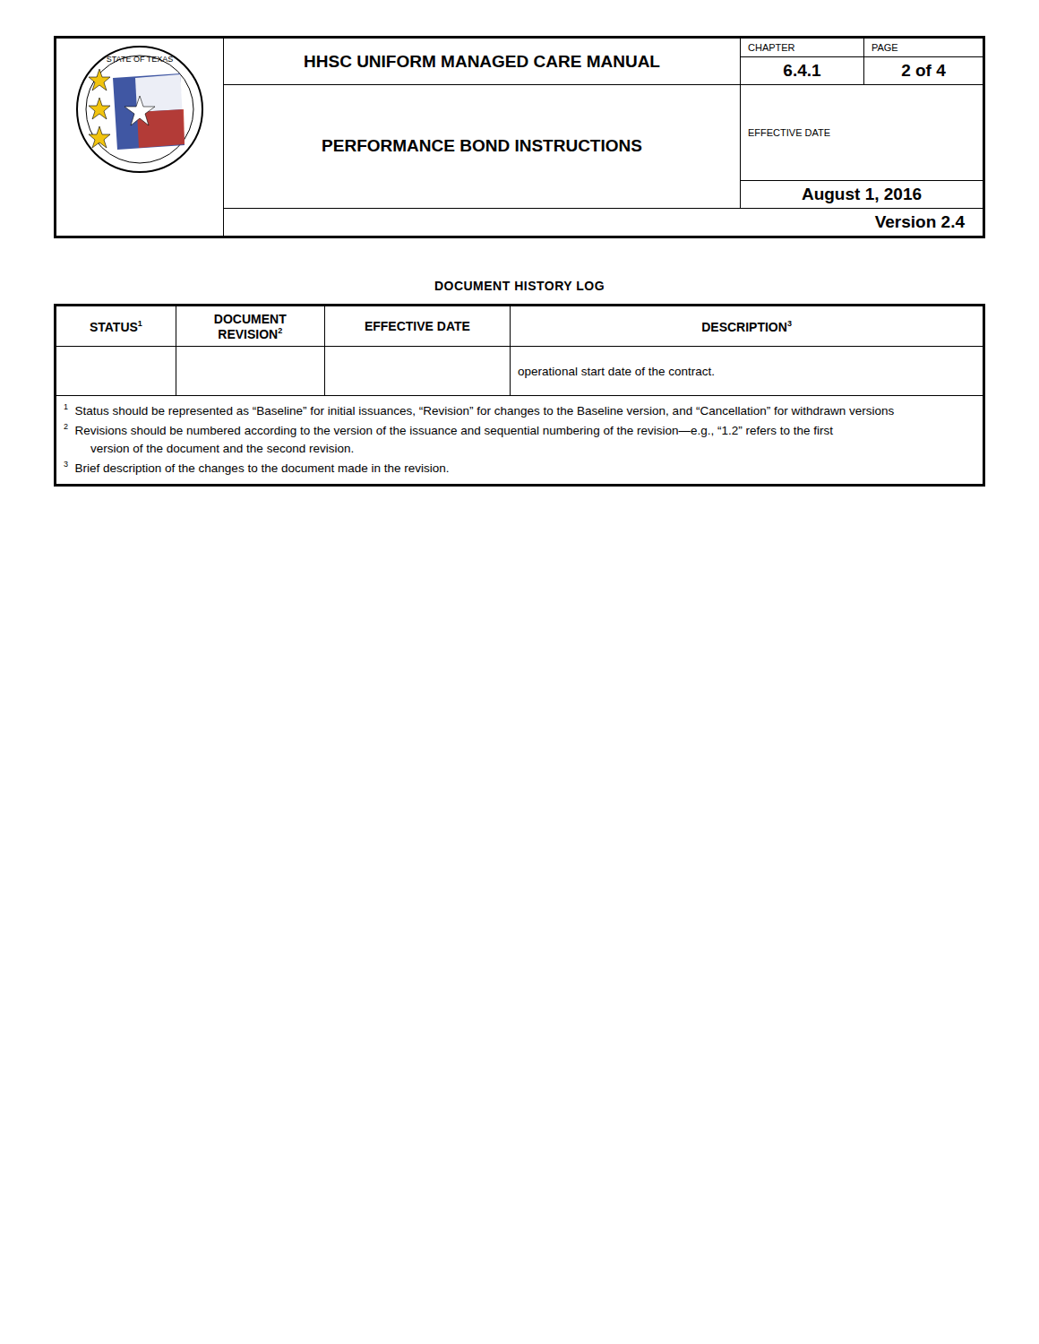| STATE OF TEXAS | HHSC UNIFORM MANAGED CARE MANUAL | CHAPTER | PAGE |
| 6.4.1 | 2 of 4 |
| PERFORMANCE BOND INSTRUCTIONS | EFFECTIVE DATE |
| | August 1, 2016 |
| | Version 2.4 |
DOCUMENT HISTORY LOG
| STATUS 1 | DOCUMENT REVISION 2 | EFFECTIVE DATE | DESCRIPTION 3 |
| --- | --- | --- | --- |
| | | | operational start date of the contract. |
| 1 Status should be represented as “Baseline” for initial issuances, “Revision” for changes to the Baseline version, and “Cancellation” for withdrawn versions 2 Revisions should be numbered according to the version of the issuance and sequential numbering of the revision—e.g., “1.2” refers to the first version of the document and the second revision. 3 Brief description of the changes to the document made in the revision. |